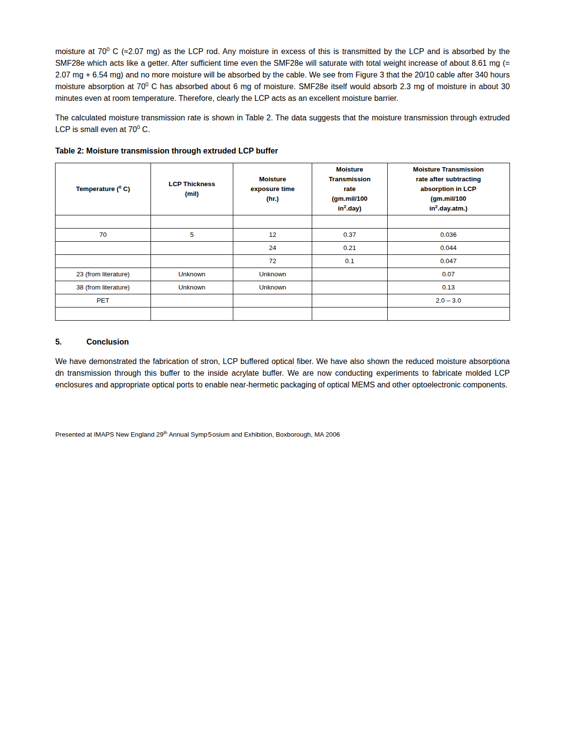moisture at 700 C (≈2.07 mg) as the LCP rod. Any moisture in excess of this is transmitted by the LCP and is absorbed by the SMF28e which acts like a getter. After sufficient time even the SMF28e will saturate with total weight increase of about 8.61 mg (= 2.07 mg + 6.54 mg) and no more moisture will be absorbed by the cable. We see from Figure 3 that the 20/10 cable after 340 hours moisture absorption at 700 C has absorbed about 6 mg of moisture. SMF28e itself would absorb 2.3 mg of moisture in about 30 minutes even at room temperature. Therefore, clearly the LCP acts as an excellent moisture barrier.
The calculated moisture transmission rate is shown in Table 2. The data suggests that the moisture transmission through extruded LCP is small even at 700 C.
Table 2: Moisture transmission through extruded LCP buffer
| Temperature ( 0 C) | LCP Thickness (mil) | Moisture exposure time (hr.) | Moisture Transmission rate (gm.mil/100 in 2 .day) | Moisture Transmission rate after subtracting absorption in LCP (gm.mil/100 in 2 .day.atm.) |
| --- | --- | --- | --- | --- |
| 70 | 5 | 12 | 0.37 | 0.036 |
| | | 24 | 0.21 | 0.044 |
| | | 72 | 0.1 | 0.047 |
| 23 (from literature) | Unknown | Unknown | | 0.07 |
| 38 (from literature) | Unknown | Unknown | | 0.13 |
| PET | | | | 2.0 – 3.0 |
5. Conclusion
We have demonstrated the fabrication of stron, LCP buffered optical fiber. We have also shown the reduced moisture absorptiona dn transmission through this buffer to the inside acrylate buffer. We are now conducting experiments to fabricate molded LCP enclosures and appropriate optical ports to enable near-hermetic packaging of optical MEMS and other optoelectronic components.
Presented at IMAPS New England 29th Annual Symp5osium and Exhibition, Boxborough, MA 2006